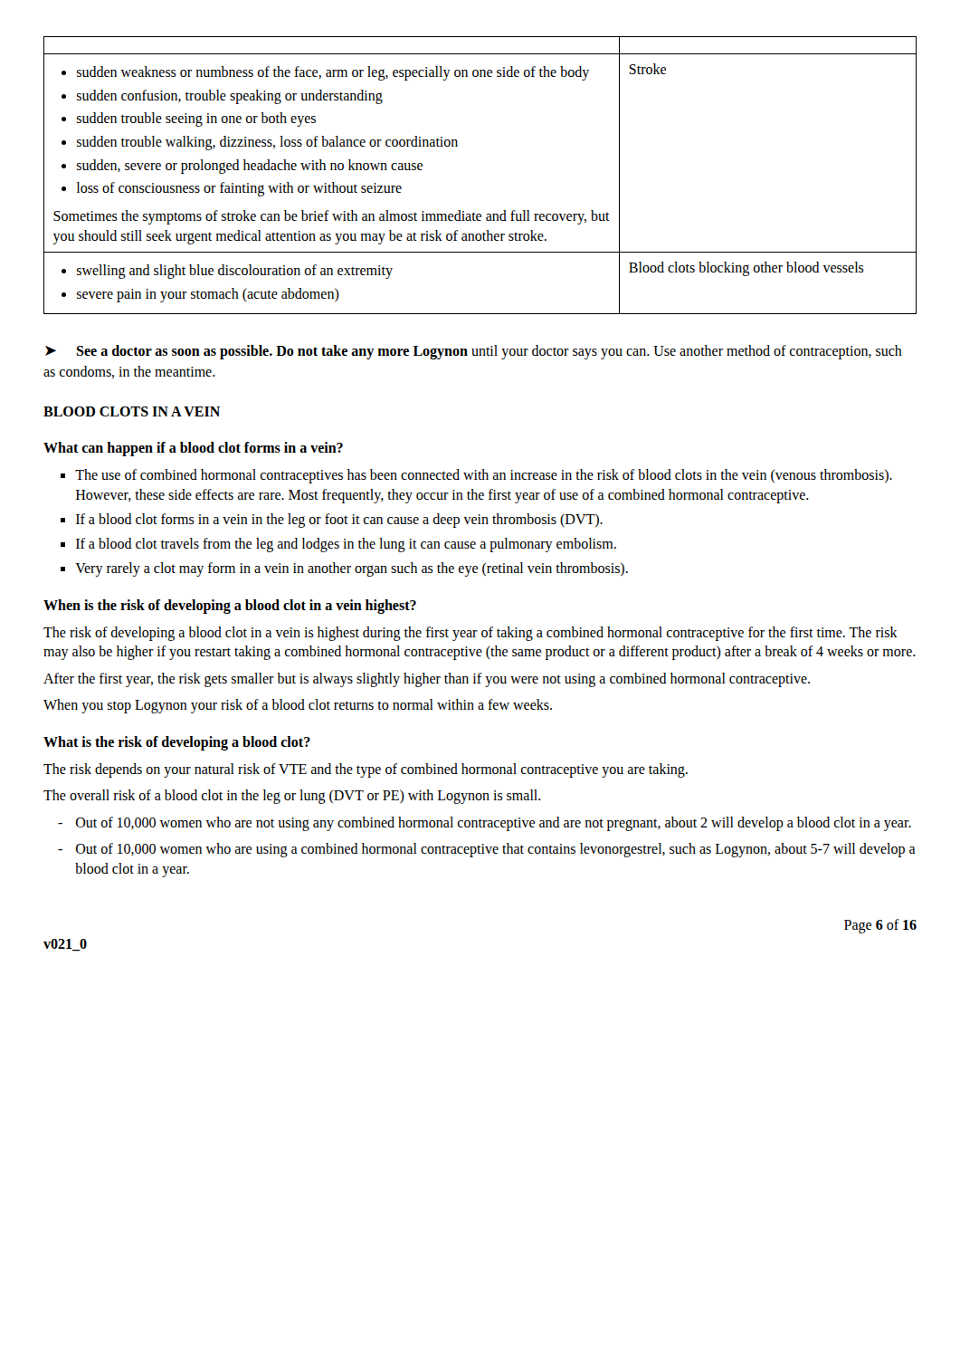| sudden weakness or numbness of the face, arm or leg, especially on one side of the body sudden confusion, trouble speaking or understanding sudden trouble seeing in one or both eyes sudden trouble walking, dizziness, loss of balance or coordination sudden, severe or prolonged headache with no known cause loss of consciousness or fainting with or without seizure Sometimes the symptoms of stroke can be brief with an almost immediate and full recovery, but you should still seek urgent medical attention as you may be at risk of another stroke. | Stroke |
| swelling and slight blue discolouration of an extremity severe pain in your stomach (acute abdomen) | Blood clots blocking other blood vessels |
➤See a doctor as soon as possible. Do not take any more Logynon until your doctor says you can. Use another method of contraception, such as condoms, in the meantime.
BLOOD CLOTS IN A VEIN
What can happen if a blood clot forms in a vein?
The use of combined hormonal contraceptives has been connected with an increase in the risk of blood clots in the vein (venous thrombosis). However, these side effects are rare. Most frequently, they occur in the first year of use of a combined hormonal contraceptive.
If a blood clot forms in a vein in the leg or foot it can cause a deep vein thrombosis (DVT).
If a blood clot travels from the leg and lodges in the lung it can cause a pulmonary embolism.
Very rarely a clot may form in a vein in another organ such as the eye (retinal vein thrombosis).
When is the risk of developing a blood clot in a vein highest?
The risk of developing a blood clot in a vein is highest during the first year of taking a combined hormonal contraceptive for the first time. The risk may also be higher if you restart taking a combined hormonal contraceptive (the same product or a different product) after a break of 4 weeks or more.
After the first year, the risk gets smaller but is always slightly higher than if you were not using a combined hormonal contraceptive.
When you stop Logynon your risk of a blood clot returns to normal within a few weeks.
What is the risk of developing a blood clot?
The risk depends on your natural risk of VTE and the type of combined hormonal contraceptive you are taking.
The overall risk of a blood clot in the leg or lung (DVT or PE) with Logynon is small.
Out of 10,000 women who are not using any combined hormonal contraceptive and are not pregnant, about 2 will develop a blood clot in a year.
Out of 10,000 women who are using a combined hormonal contraceptive that contains levonorgestrel, such as Logynon, about 5-7 will develop a blood clot in a year.
Page 6 of 16
v021_0